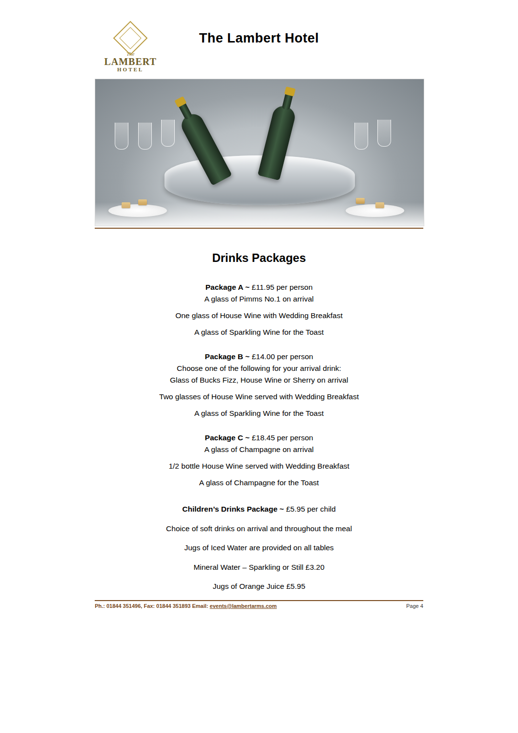The
LAMBERT
HOTEL
The Lambert Hotel
Drinks Packages
Package A ~ £11.95 per person
A glass of Pimms No.1 on arrival
One glass of House Wine with Wedding Breakfast
A glass of Sparkling Wine for the Toast
Package B ~ £14.00 per person
Choose one of the following for your arrival drink:
Glass of Bucks Fizz, House Wine or Sherry on arrival
Two glasses of House Wine served with Wedding Breakfast
A glass of Sparkling Wine for the Toast
Package C ~ £18.45 per person
A glass of Champagne on arrival
1/2 bottle House Wine served with Wedding Breakfast
A glass of Champagne for the Toast
Children’s Drinks Package ~ £5.95 per child
Choice of soft drinks on arrival and throughout the meal
Jugs of Iced Water are provided on all tables
Mineral Water – Sparkling or Still £3.20
Jugs of Orange Juice £5.95
Ph.: 01844 351496, Fax: 01844 351893 Email: events@lambertarms.com
Page 4